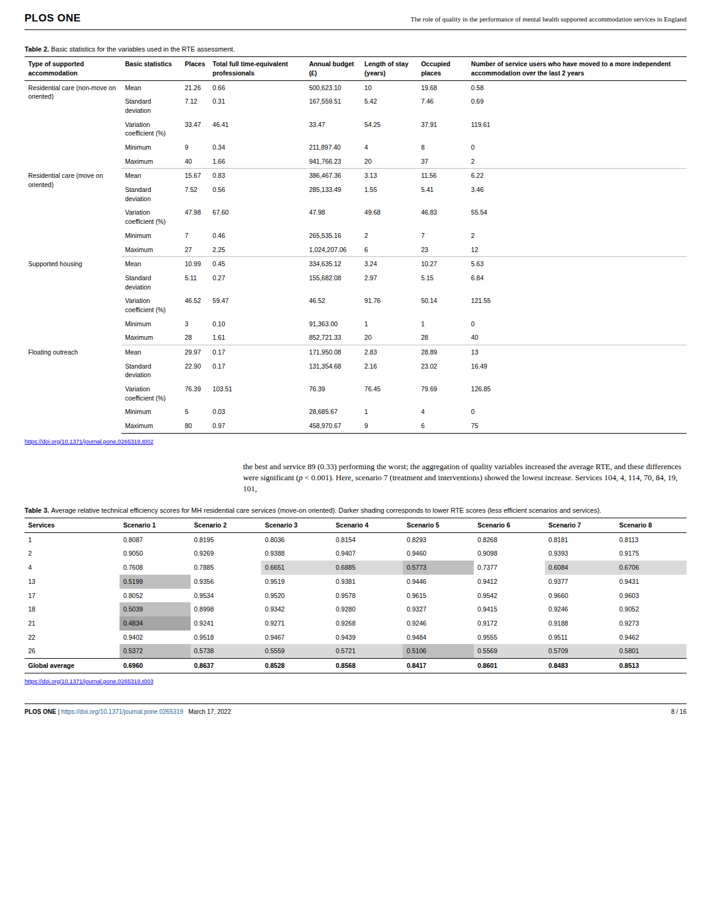PLOS ONE
The role of quality in the performance of mental health supported accommodation services in England
Table 2. Basic statistics for the variables used in the RTE assessment.
| Type of supported accommodation | Basic statistics | Places | Total full time-equivalent professionals | Annual budget (£) | Length of stay (years) | Occupied places | Number of service users who have moved to a more independent accommodation over the last 2 years |
| --- | --- | --- | --- | --- | --- | --- | --- |
| Residential care (non-move on oriented) | Mean | 21.26 | 0.66 | 500,623.10 | 10 | 19.68 | 0.58 |
| Standard deviation | 7.12 | 0.31 | 167,559.51 | 5.42 | 7.46 | 0.69 |
| Variation coefficient (%) | 33.47 | 46.41 | 33.47 | 54.25 | 37.91 | 119.61 |
| Minimum | 9 | 0.34 | 211,897.40 | 4 | 8 | 0 |
| Maximum | 40 | 1.66 | 941,766.23 | 20 | 37 | 2 |
| Residential care (move on oriented) | Mean | 15.67 | 0.83 | 386,467.36 | 3.13 | 11.56 | 6.22 |
| Standard deviation | 7.52 | 0.56 | 285,133.49 | 1.55 | 5.41 | 3.46 |
| Variation coefficient (%) | 47.98 | 67.60 | 47.98 | 49.68 | 46.83 | 55.54 |
| Minimum | 7 | 0.46 | 265,535.16 | 2 | 7 | 2 |
| Maximum | 27 | 2.25 | 1,024,207.06 | 6 | 23 | 12 |
| Supported housing | Mean | 10.99 | 0.45 | 334,635.12 | 3.24 | 10.27 | 5.63 |
| Standard deviation | 5.11 | 0.27 | 155,682.08 | 2.97 | 5.15 | 6.84 |
| Variation coefficient (%) | 46.52 | 59.47 | 46.52 | 91.76 | 50.14 | 121.55 |
| Minimum | 3 | 0.10 | 91,363.00 | 1 | 1 | 0 |
| Maximum | 28 | 1.61 | 852,721.33 | 20 | 28 | 40 |
| Floating outreach | Mean | 29.97 | 0.17 | 171,950.08 | 2.83 | 28.89 | 13 |
| Standard deviation | 22.90 | 0.17 | 131,354.68 | 2.16 | 23.02 | 16.49 |
| Variation coefficient (%) | 76.39 | 103.51 | 76.39 | 76.45 | 79.69 | 126.85 |
| Minimum | 5 | 0.03 | 28,685.67 | 1 | 4 | 0 |
| Maximum | 80 | 0.97 | 458,970.67 | 9 | 6 | 75 |
https://doi.org/10.1371/journal.pone.0265319.t002
the best and service 89 (0.33) performing the worst; the aggregation of quality variables increased the average RTE, and these differences were significant (p < 0.001). Here, scenario 7 (treatment and interventions) showed the lowest increase. Services 104, 4, 114, 70, 84, 19, 101,
Table 3. Average relative technical efficiency scores for MH residential care services (move-on oriented). Darker shading corresponds to lower RTE scores (less efficient scenarios and services).
| Services | Scenario 1 | Scenario 2 | Scenario 3 | Scenario 4 | Scenario 5 | Scenario 6 | Scenario 7 | Scenario 8 |
| --- | --- | --- | --- | --- | --- | --- | --- | --- |
| 1 | 0.8087 | 0.8195 | 0.8036 | 0.8154 | 0.8293 | 0.8268 | 0.8181 | 0.8113 |
| 2 | 0.9050 | 0.9269 | 0.9388 | 0.9407 | 0.9460 | 0.9098 | 0.9393 | 0.9175 |
| 4 | 0.7608 | 0.7885 | 0.6651 | 0.6885 | 0.5773 | 0.7377 | 0.6084 | 0.6706 |
| 13 | 0.5199 | 0.9356 | 0.9519 | 0.9381 | 0.9446 | 0.9412 | 0.9377 | 0.9431 |
| 17 | 0.8052 | 0.9534 | 0.9520 | 0.9578 | 0.9615 | 0.9542 | 0.9660 | 0.9603 |
| 18 | 0.5039 | 0.8998 | 0.9342 | 0.9280 | 0.9327 | 0.9415 | 0.9246 | 0.9052 |
| 21 | 0.4834 | 0.9241 | 0.9271 | 0.9268 | 0.9246 | 0.9172 | 0.9188 | 0.9273 |
| 22 | 0.9402 | 0.9518 | 0.9467 | 0.9439 | 0.9484 | 0.9555 | 0.9511 | 0.9462 |
| 26 | 0.5372 | 0.5738 | 0.5559 | 0.5721 | 0.5106 | 0.5569 | 0.5709 | 0.5801 |
| Global average | 0.6960 | 0.8637 | 0.8528 | 0.8568 | 0.8417 | 0.8601 | 0.8483 | 0.8513 |
https://doi.org/10.1371/journal.pone.0265319.t003
PLOS ONE | https://doi.org/10.1371/journal.pone.0265319 March 17, 2022
8 / 16